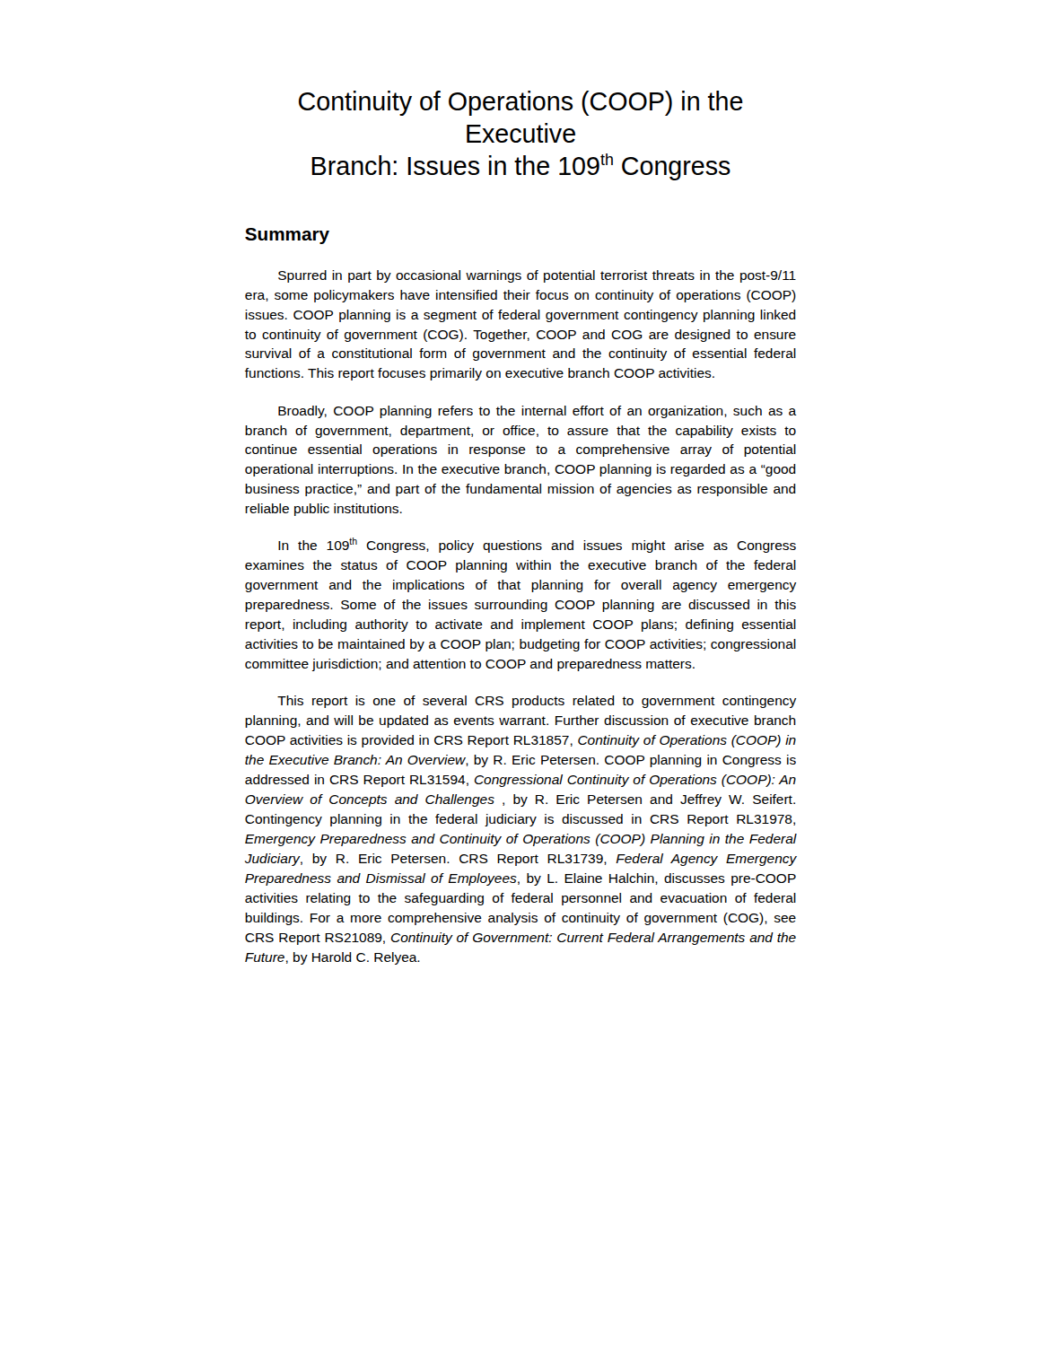Continuity of Operations (COOP) in the Executive
Branch: Issues in the 109th Congress
Summary
Spurred in part by occasional warnings of potential terrorist threats in the post-9/11 era, some policymakers have intensified their focus on continuity of operations (COOP) issues. COOP planning is a segment of federal government contingency planning linked to continuity of government (COG). Together, COOP and COG are designed to ensure survival of a constitutional form of government and the continuity of essential federal functions. This report focuses primarily on executive branch COOP activities.
Broadly, COOP planning refers to the internal effort of an organization, such as a branch of government, department, or office, to assure that the capability exists to continue essential operations in response to a comprehensive array of potential operational interruptions. In the executive branch, COOP planning is regarded as a “good business practice,” and part of the fundamental mission of agencies as responsible and reliable public institutions.
In the 109th Congress, policy questions and issues might arise as Congress examines the status of COOP planning within the executive branch of the federal government and the implications of that planning for overall agency emergency preparedness. Some of the issues surrounding COOP planning are discussed in this report, including authority to activate and implement COOP plans; defining essential activities to be maintained by a COOP plan; budgeting for COOP activities; congressional committee jurisdiction; and attention to COOP and preparedness matters.
This report is one of several CRS products related to government contingency planning, and will be updated as events warrant. Further discussion of executive branch COOP activities is provided in CRS Report RL31857, Continuity of Operations (COOP) in the Executive Branch: An Overview, by R. Eric Petersen. COOP planning in Congress is addressed in CRS Report RL31594, Congressional Continuity of Operations (COOP): An Overview of Concepts and Challenges , by R. Eric Petersen and Jeffrey W. Seifert. Contingency planning in the federal judiciary is discussed in CRS Report RL31978, Emergency Preparedness and Continuity of Operations (COOP) Planning in the Federal Judiciary, by R. Eric Petersen. CRS Report RL31739, Federal Agency Emergency Preparedness and Dismissal of Employees, by L. Elaine Halchin, discusses pre-COOP activities relating to the safeguarding of federal personnel and evacuation of federal buildings. For a more comprehensive analysis of continuity of government (COG), see CRS Report RS21089, Continuity of Government: Current Federal Arrangements and the Future, by Harold C. Relyea.